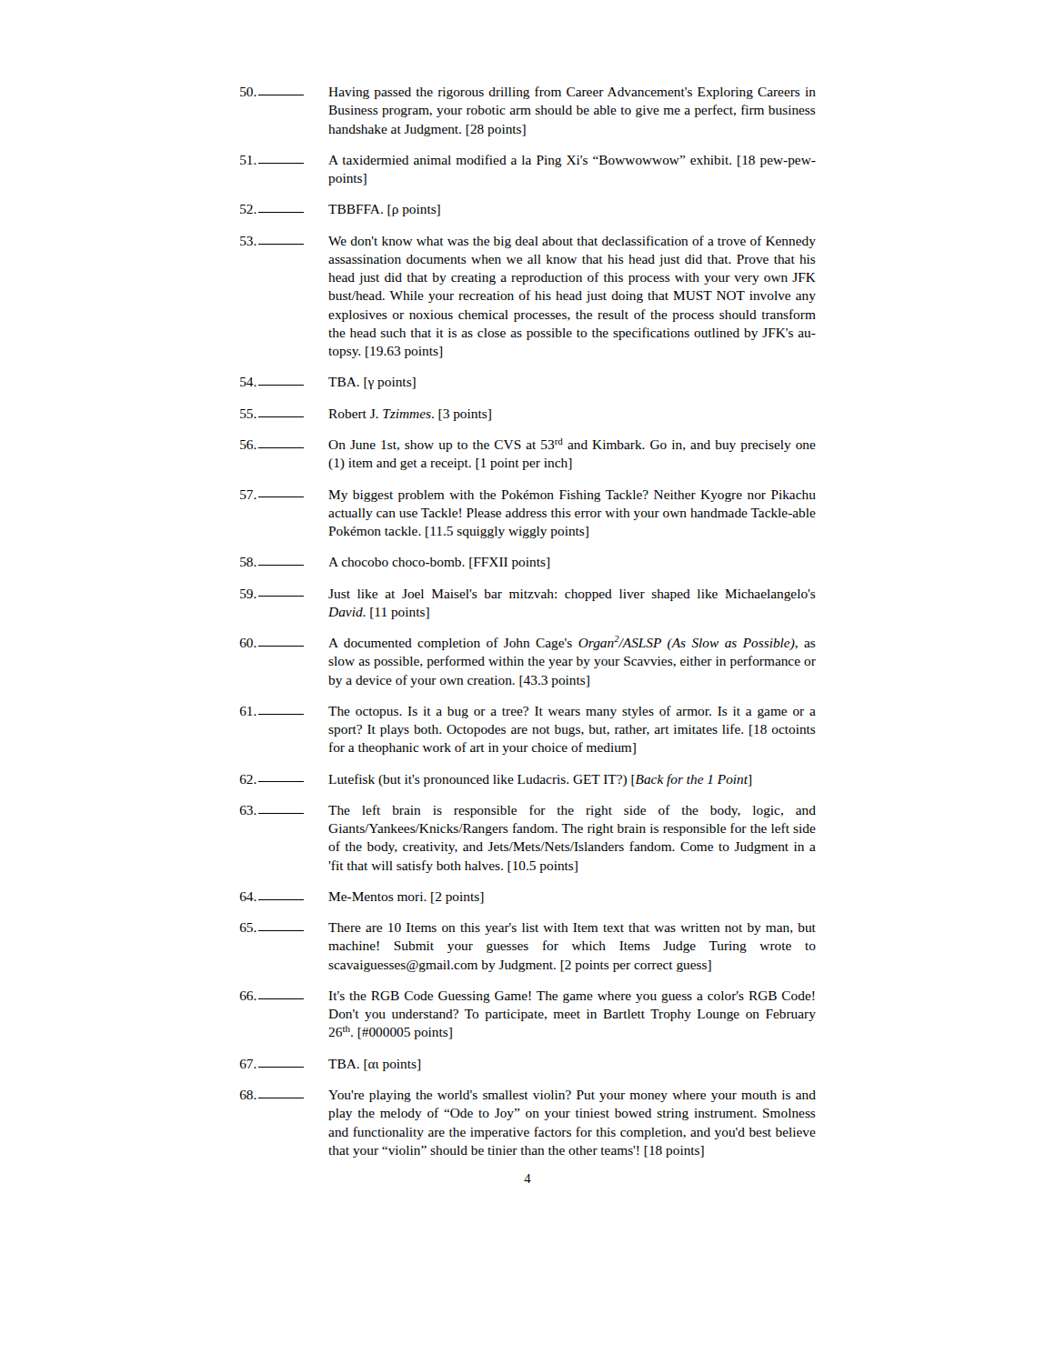50. Having passed the rigorous drilling from Career Advancement's Exploring Careers in Business program, your robotic arm should be able to give me a perfect, firm business handshake at Judgment. [28 points]
51. A taxidermied animal modified a la Ping Xi's “Bowwowwow” exhibit. [18 pew-pew-points]
52. TBBFFA. [ρ points]
53. We don't know what was the big deal about that declassification of a trove of Kennedy assassination documents when we all know that his head just did that. Prove that his head just did that by creating a reproduction of this process with your very own JFK bust/head. While your recreation of his head just doing that MUST NOT involve any explosives or noxious chemical processes, the result of the process should transform the head such that it is as close as possible to the specifications outlined by JFK's autopsy. [19.63 points]
54. TBA. [γ points]
55. Robert J. Tzimmes. [3 points]
56. On June 1st, show up to the CVS at 53rd and Kimbark. Go in, and buy precisely one (1) item and get a receipt. [1 point per inch]
57. My biggest problem with the Pokémon Fishing Tackle? Neither Kyogre nor Pikachu actually can use Tackle! Please address this error with your own handmade Tackle-able Pokémon tackle. [11.5 squiggly wiggly points]
58. A chocobo choco-bomb. [FFXII points]
59. Just like at Joel Maisel's bar mitzvah: chopped liver shaped like Michaelangelo's David. [11 points]
60. A documented completion of John Cage's Organ2/ASLSP (As Slow as Possible), as slow as possible, performed within the year by your Scavvies, either in performance or by a device of your own creation. [43.3 points]
61. The octopus. Is it a bug or a tree? It wears many styles of armor. Is it a game or a sport? It plays both. Octopodes are not bugs, but, rather, art imitates life. [18 octoints for a theophanic work of art in your choice of medium]
62. Lutefisk (but it's pronounced like Ludacris. GET IT?) [Back for the 1 Point]
63. The left brain is responsible for the right side of the body, logic, and Giants/Yankees/Knicks/Rangers fandom. The right brain is responsible for the left side of the body, creativity, and Jets/Mets/Nets/Islanders fandom. Come to Judgment in a 'fit that will satisfy both halves. [10.5 points]
64. Me-Mentos mori. [2 points]
65. There are 10 Items on this year's list with Item text that was written not by man, but machine! Submit your guesses for which Items Judge Turing wrote to scavaiguesses@gmail.com by Judgment. [2 points per correct guess]
66. It's the RGB Code Guessing Game! The game where you guess a color's RGB Code! Don't you understand? To participate, meet in Bartlett Trophy Lounge on February 26th. [#000005 points]
67. TBA. [αι points]
68. You're playing the world's smallest violin? Put your money where your mouth is and play the melody of “Ode to Joy” on your tiniest bowed string instrument. Smolness and functionality are the imperative factors for this completion, and you'd best believe that your “violin” should be tinier than the other teams'! [18 points]
4